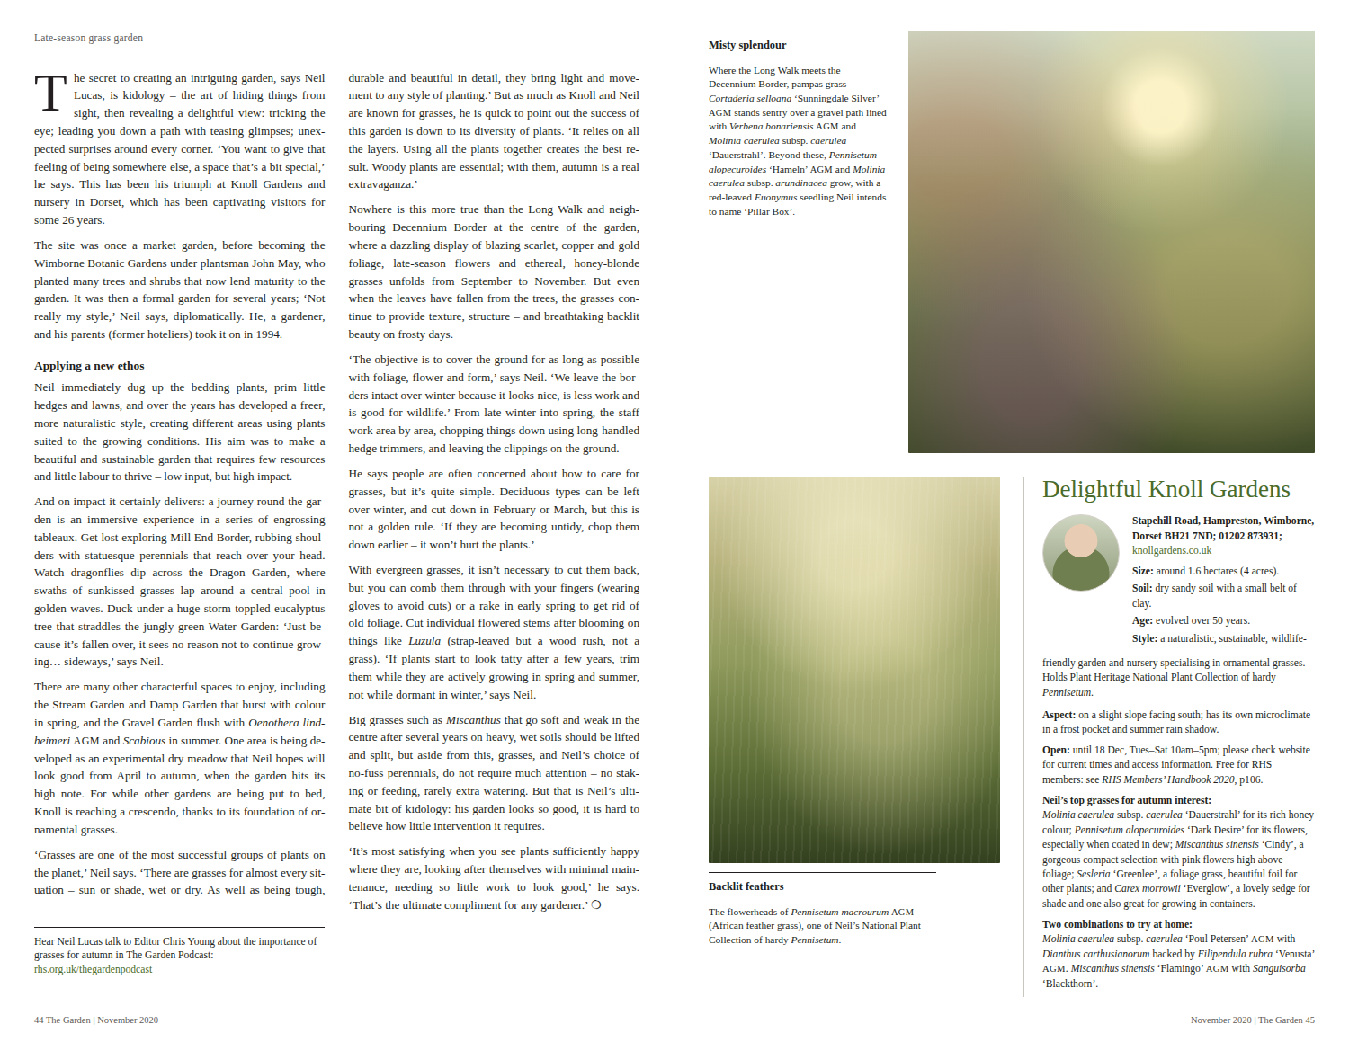Late-season grass garden
The secret to creating an intriguing garden, says Neil Lucas, is kidology – the art of hiding things from sight, then revealing a delightful view: tricking the eye; leading you down a path with teasing glimpses; unexpected surprises around every corner. ‘You want to give that feeling of being somewhere else, a space that’s a bit special,’ he says. This has been his triumph at Knoll Gardens and nursery in Dorset, which has been captivating visitors for some 26 years.
The site was once a market garden, before becoming the Wimborne Botanic Gardens under plantsman John May, who planted many trees and shrubs that now lend maturity to the garden. It was then a formal garden for several years; ‘Not really my style,’ Neil says, diplomatically. He, a gardener, and his parents (former hoteliers) took it on in 1994.
Applying a new ethos
Neil immediately dug up the bedding plants, prim little hedges and lawns, and over the years has developed a freer, more naturalistic style, creating different areas using plants suited to the growing conditions. His aim was to make a beautiful and sustainable garden that requires few resources and little labour to thrive – low input, but high impact.
And on impact it certainly delivers: a journey round the garden is an immersive experience in a series of engrossing tableaux. Get lost exploring Mill End Border, rubbing shoulders with statuesque perennials that reach over your head. Watch dragonflies dip across the Dragon Garden, where swaths of sunkissed grasses lap around a central pool in golden waves. Duck under a huge storm-toppled eucalyptus tree that straddles the jungly green Water Garden: ‘Just because it’s fallen over, it sees no reason not to continue growing… sideways,’ says Neil.
There are many other characterful spaces to enjoy, including the Stream Garden and Damp Garden that burst with colour in spring, and the Gravel Garden flush with Oenothera lindheimeri AGM and Scabious in summer. One area is being developed as an experimental dry meadow that Neil hopes will look good from April to autumn, when the garden hits its high note. For while other gardens are being put to bed, Knoll is reaching a crescendo, thanks to its foundation of ornamental grasses.
‘Grasses are one of the most successful groups of plants on the planet,’ Neil says. ‘There are grasses for almost every situation – sun or shade, wet or dry. As well as being tough, durable and beautiful in detail, they bring light and movement to any style of planting.’ But as much as Knoll and Neil are known for grasses, he is quick to point out the success of this garden is down to its diversity of plants. ‘It relies on all the layers. Using all the plants together creates the best result. Woody plants are essential; with them, autumn is a real extravaganza.’
Nowhere is this more true than the Long Walk and neighbouring Decennium Border at the centre of the garden, where a dazzling display of blazing scarlet, copper and gold foliage, late-season flowers and ethereal, honey-blonde grasses unfolds from September to November. But even when the leaves have fallen from the trees, the grasses continue to provide texture, structure – and breathtaking backlit beauty on frosty days.
‘The objective is to cover the ground for as long as possible with foliage, flower and form,’ says Neil. ‘We leave the borders intact over winter because it looks nice, is less work and is good for wildlife.’ From late winter into spring, the staff work area by area, chopping things down using long-handled hedge trimmers, and leaving the clippings on the ground.
He says people are often concerned about how to care for grasses, but it’s quite simple. Deciduous types can be left over winter, and cut down in February or March, but this is not a golden rule. ‘If they are becoming untidy, chop them down earlier – it won’t hurt the plants.’
With evergreen grasses, it isn’t necessary to cut them back, but you can comb them through with your fingers (wearing gloves to avoid cuts) or a rake in early spring to get rid of old foliage. Cut individual flowered stems after blooming on things like Luzula (strap-leaved but a wood rush, not a grass). ‘If plants start to look tatty after a few years, trim them while they are actively growing in spring and summer, not while dormant in winter,’ says Neil.
Big grasses such as Miscanthus that go soft and weak in the centre after several years on heavy, wet soils should be lifted and split, but aside from this, grasses, and Neil’s choice of no-fuss perennials, do not require much attention – no staking or feeding, rarely extra watering. But that is Neil’s ultimate bit of kidology: his garden looks so good, it is hard to believe how little intervention it requires.
‘It’s most satisfying when you see plants sufficiently happy where they are, looking after themselves with minimal maintenance, needing so little work to look good,’ he says. ‘That’s the ultimate compliment for any gardener.’ ❍
Hear Neil Lucas talk to Editor Chris Young about the importance of grasses for autumn in The Garden Podcast: rhs.org.uk/thegardenpodcast
44 The Garden | November 2020
Misty splendour
Where the Long Walk meets the Decennium Border, pampas grass Cortaderia selloana ‘Sunningdale Silver’ AGM stands sentry over a gravel path lined with Verbena bonariensis AGM and Molinia caerulea subsp. caerulea ‘Dauerstrahl’. Beyond these, Pennisetum alopecuroides ‘Hameln’ AGM and Molinia caerulea subsp. arundinacea grow, with a red-leaved Euonymus seedling Neil intends to name ‘Pillar Box’.
Backlit feathers
The flowerheads of Pennisetum macrourum AGM (African feather grass), one of Neil’s National Plant Collection of hardy Pennisetum.
Delightful Knoll Gardens
Stapehill Road, Hampreston, Wimborne, Dorset BH21 7ND; 01202 873931; knollgardens.co.uk
Size:
around 1.6 hectares (4 acres).
Soil:
dry sandy soil with a small belt of clay.
Age:
evolved over 50 years.
Style:
a naturalistic, sustainable, wildlife-
friendly garden and nursery specialising in ornamental grasses. Holds Plant Heritage National Plant Collection of hardy Pennisetum.
Aspect: on a slight slope facing south; has its own microclimate in a frost pocket and summer rain shadow.
Open: until 18 Dec, Tues–Sat 10am–5pm; please check website for current times and access information. Free for RHS members: see RHS Members’ Handbook 2020, p106.
Neil’s top grasses for autumn interest:
Molinia caerulea subsp. caerulea ‘Dauerstrahl’ for its rich honey colour; Pennisetum alopecuroides ‘Dark Desire’ for its flowers, especially when coated in dew; Miscanthus sinensis ‘Cindy’, a gorgeous compact selection with pink flowers high above foliage; Sesleria ‘Greenlee’, a foliage grass, beautiful foil for other plants; and Carex morrowii ‘Everglow’, a lovely sedge for shade and one also great for growing in containers.
Two combinations to try at home:
Molinia caerulea subsp. caerulea ‘Poul Petersen’ AGM with Dianthus carthusianorum backed by Filipendula rubra ‘Venusta’ AGM. Miscanthus sinensis ‘Flamingo’ AGM with Sanguisorba ‘Blackthorn’.
November 2020 | The Garden 45